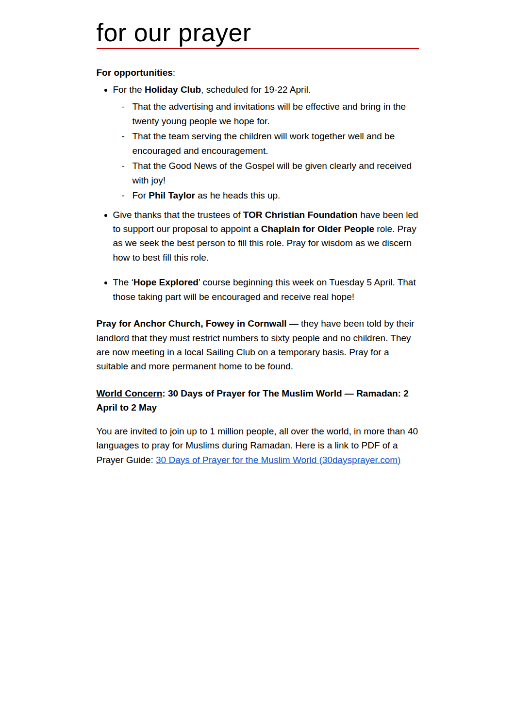for our prayer
For opportunities:
For the Holiday Club, scheduled for 19-22 April.
That the advertising and invitations will be effective and bring in the twenty young people we hope for.
That the team serving the children will work together well and be encouraged and encouragement.
That the Good News of the Gospel will be given clearly and received with joy!
For Phil Taylor as he heads this up.
Give thanks that the trustees of TOR Christian Foundation have been led to support our proposal to appoint a Chaplain for Older People role. Pray as we seek the best person to fill this role. Pray for wisdom as we discern how to best fill this role.
The ‘Hope Explored’ course beginning this week on Tuesday 5 April. That those taking part will be encouraged and receive real hope!
Pray for Anchor Church, Fowey in Cornwall — they have been told by their landlord that they must restrict numbers to sixty people and no children. They are now meeting in a local Sailing Club on a temporary basis. Pray for a suitable and more permanent home to be found.
World Concern: 30 Days of Prayer for The Muslim World — Ramadan: 2 April to 2 May
You are invited to join up to 1 million people, all over the world, in more than 40 languages to pray for Muslims during Ramadan. Here is a link to PDF of a Prayer Guide: 30 Days of Prayer for the Muslim World (30daysprayer.com)